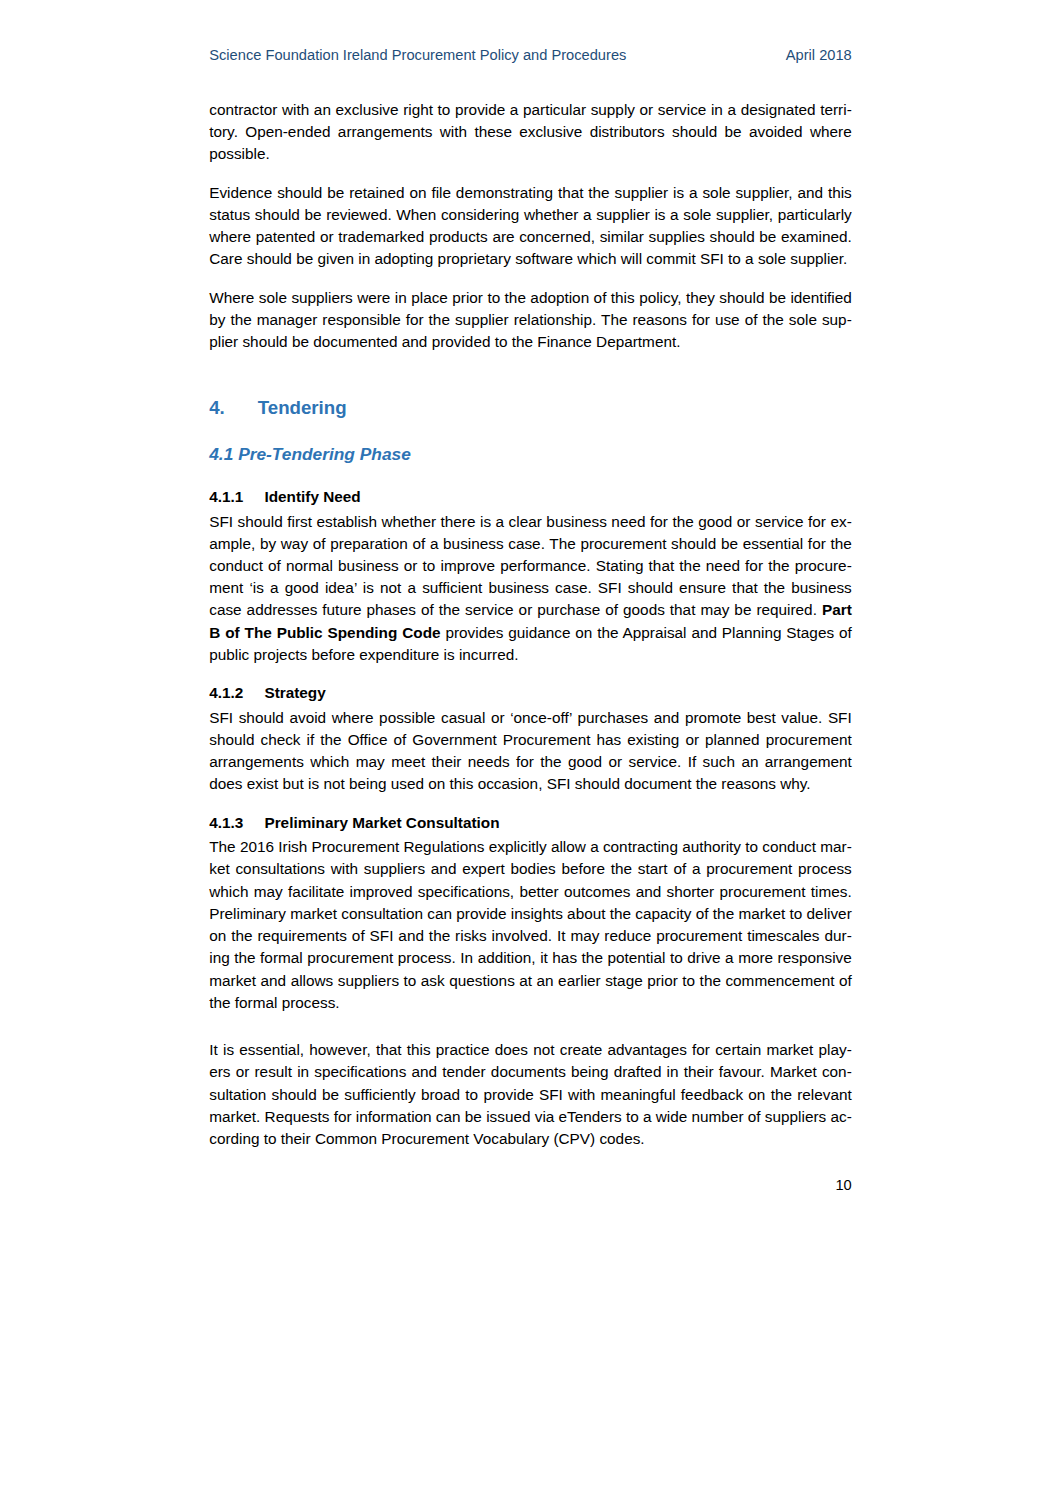Science Foundation Ireland Procurement Policy and Procedures
April 2018
contractor with an exclusive right to provide a particular supply or service in a designated territory. Open-ended arrangements with these exclusive distributors should be avoided where possible.
Evidence should be retained on file demonstrating that the supplier is a sole supplier, and this status should be reviewed. When considering whether a supplier is a sole supplier, particularly where patented or trademarked products are concerned, similar supplies should be examined. Care should be given in adopting proprietary software which will commit SFI to a sole supplier.
Where sole suppliers were in place prior to the adoption of this policy, they should be identified by the manager responsible for the supplier relationship. The reasons for use of the sole supplier should be documented and provided to the Finance Department.
4. Tendering
4.1 Pre-Tendering Phase
4.1.1 Identify Need
SFI should first establish whether there is a clear business need for the good or service for example, by way of preparation of a business case. The procurement should be essential for the conduct of normal business or to improve performance. Stating that the need for the procurement ‘is a good idea’ is not a sufficient business case. SFI should ensure that the business case addresses future phases of the service or purchase of goods that may be required. Part B of The Public Spending Code provides guidance on the Appraisal and Planning Stages of public projects before expenditure is incurred.
4.1.2 Strategy
SFI should avoid where possible casual or ‘once-off’ purchases and promote best value. SFI should check if the Office of Government Procurement has existing or planned procurement arrangements which may meet their needs for the good or service. If such an arrangement does exist but is not being used on this occasion, SFI should document the reasons why.
4.1.3 Preliminary Market Consultation
The 2016 Irish Procurement Regulations explicitly allow a contracting authority to conduct market consultations with suppliers and expert bodies before the start of a procurement process which may facilitate improved specifications, better outcomes and shorter procurement times. Preliminary market consultation can provide insights about the capacity of the market to deliver on the requirements of SFI and the risks involved. It may reduce procurement timescales during the formal procurement process. In addition, it has the potential to drive a more responsive market and allows suppliers to ask questions at an earlier stage prior to the commencement of the formal process.
It is essential, however, that this practice does not create advantages for certain market players or result in specifications and tender documents being drafted in their favour. Market consultation should be sufficiently broad to provide SFI with meaningful feedback on the relevant market. Requests for information can be issued via eTenders to a wide number of suppliers according to their Common Procurement Vocabulary (CPV) codes.
10